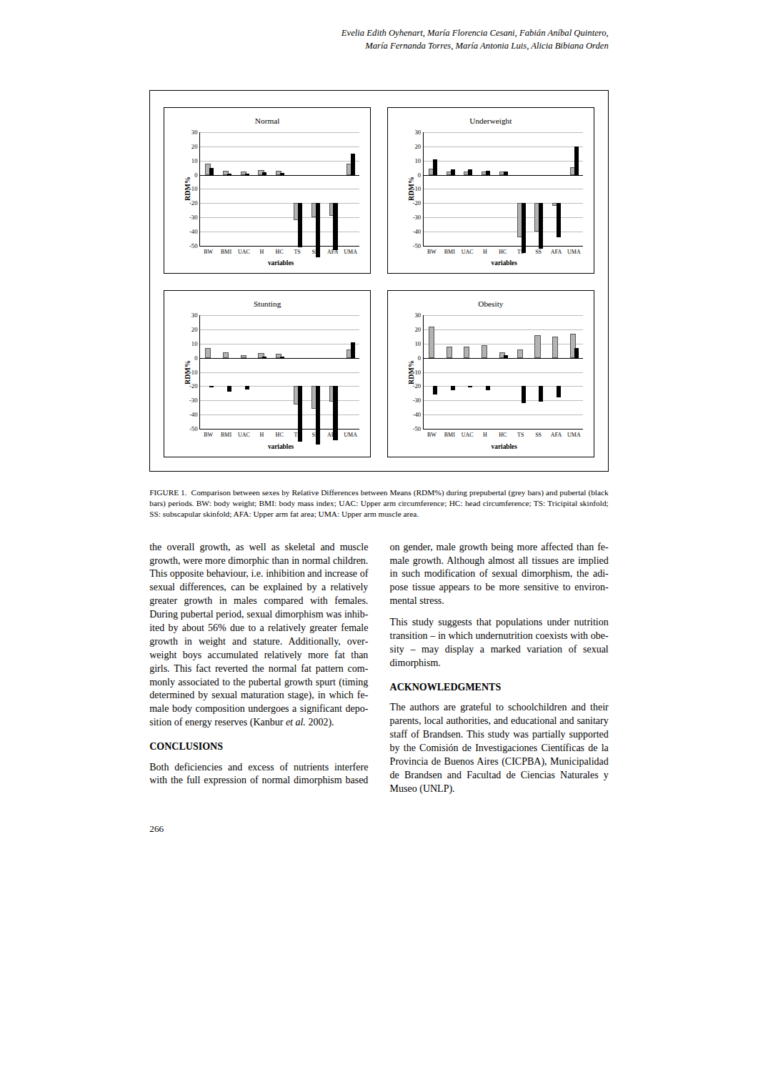Evelia Edith Oyhenart, María Florencia Cesani, Fabián Aníbal Quintero,
María Fernanda Torres, María Antonia Luis, Alicia Bibiana Orden
Normal
RDM%
30 20 10 0 -10 -20 -30 -40 -50
BW BMI UAC HHC TS SS AFA UMA
variables
Underweight
RDM%
30 20 10 0 -10 -20 -30 -40 -50
BW BMI UAC HHC TS SS AFA UMA
variables
Stunting
RDM%
30 20 10 0 -10 -20 -30 -40 -50
BW BMI UAC HHC TS SS AFA UMA
variables
Obesity
RDM%
30 20 10 0 -10 -20 -30 -40 -50
BW BMI UAC HHC TS SS AFA UMA
variables
FIGURE 1. Comparison between sexes by Relative Differences between Means (RDM%) during prepubertal (grey bars) and pubertal (black bars) periods. BW: body weight; BMI: body mass index; UAC: Upper arm circumference; HC: head circumference; TS: Tricipital skinfold; SS: subscapular skinfold; AFA: Upper arm fat area; UMA: Upper arm muscle area.
the overall growth, as well as skeletal and muscle growth, were more dimorphic than in normal children. This opposite behaviour, i.e. inhibition and increase of sexual differences, can be explained by a relatively greater growth in males compared with females. During pubertal period, sexual dimorphism was inhibited by about 56% due to a relatively greater female growth in weight and stature. Additionally, overweight boys accumulated relatively more fat than girls. This fact reverted the normal fat pattern commonly associated to the pubertal growth spurt (timing determined by sexual maturation stage), in which female body composition undergoes a significant deposition of energy reserves (Kanbur et al. 2002).
CONCLUSIONS
Both deficiencies and excess of nutrients interfere with the full expression of normal dimorphism based on gender, male growth being more affected than female growth. Although almost all tissues are implied in such modification of sexual dimorphism, the adipose tissue appears to be more sensitive to environmental stress.
This study suggests that populations under nutrition transition – in which undernutrition coexists with obesity – may display a marked variation of sexual dimorphism.
ACKNOWLEDGMENTS
The authors are grateful to schoolchildren and their parents, local authorities, and educational and sanitary staff of Brandsen. This study was partially supported by the Comisión de Investigaciones Científicas de la Provincia de Buenos Aires (CICPBA), Municipalidad de Brandsen and Facultad de Ciencias Naturales y Museo (UNLP).
266